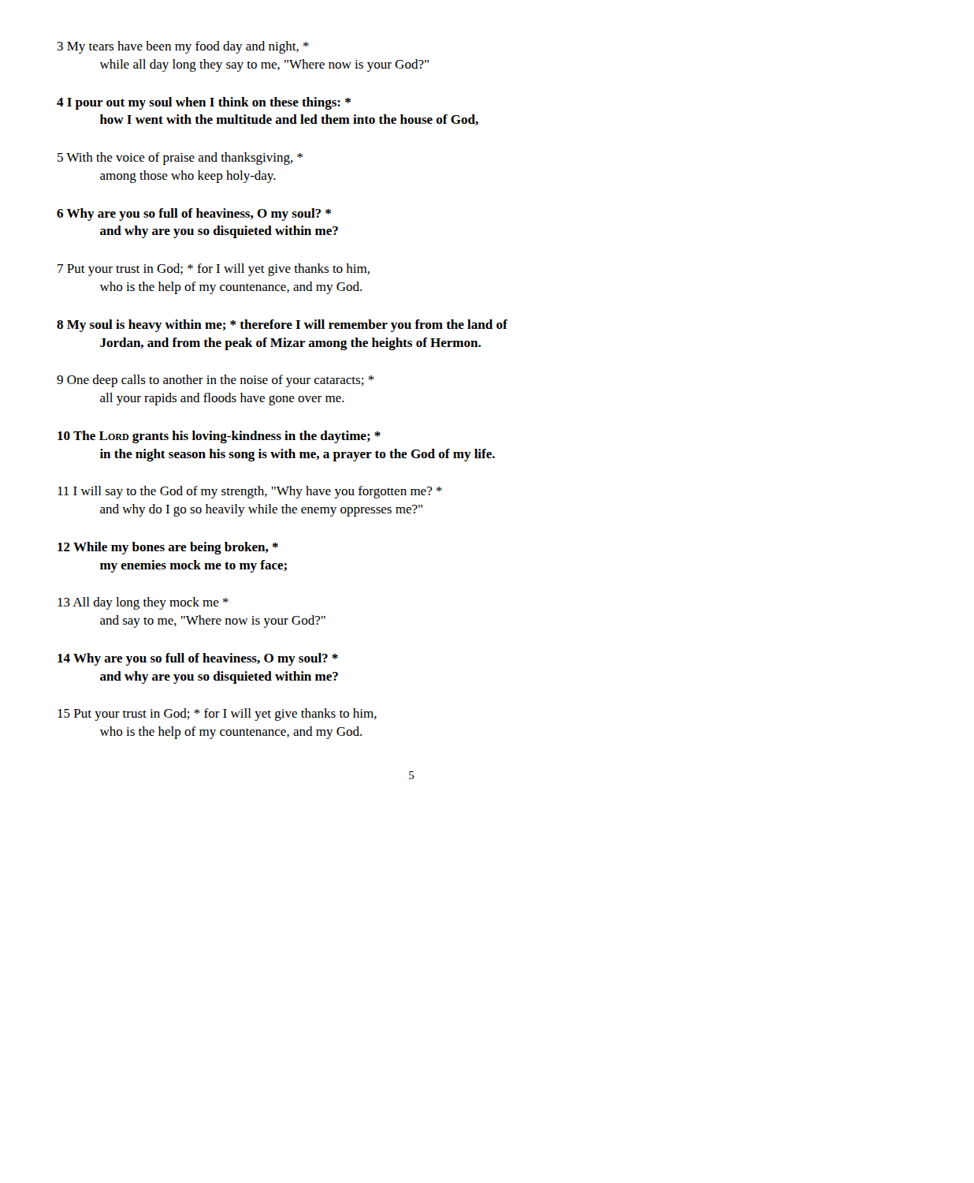3 My tears have been my food day and night, * while all day long they say to me, "Where now is your God?"
4 I pour out my soul when I think on these things: * how I went with the multitude and led them into the house of God,
5 With the voice of praise and thanksgiving, * among those who keep holy-day.
6 Why are you so full of heaviness, O my soul? * and why are you so disquieted within me?
7 Put your trust in God; * for I will yet give thanks to him, who is the help of my countenance, and my God.
8 My soul is heavy within me; * therefore I will remember you from the land of Jordan, and from the peak of Mizar among the heights of Hermon.
9 One deep calls to another in the noise of your cataracts; * all your rapids and floods have gone over me.
10 The Lord grants his loving-kindness in the daytime; * in the night season his song is with me, a prayer to the God of my life.
11 I will say to the God of my strength, "Why have you forgotten me? * and why do I go so heavily while the enemy oppresses me?"
12 While my bones are being broken, * my enemies mock me to my face;
13 All day long they mock me * and say to me, "Where now is your God?"
14 Why are you so full of heaviness, O my soul? * and why are you so disquieted within me?
15 Put your trust in God; * for I will yet give thanks to him, who is the help of my countenance, and my God.
5